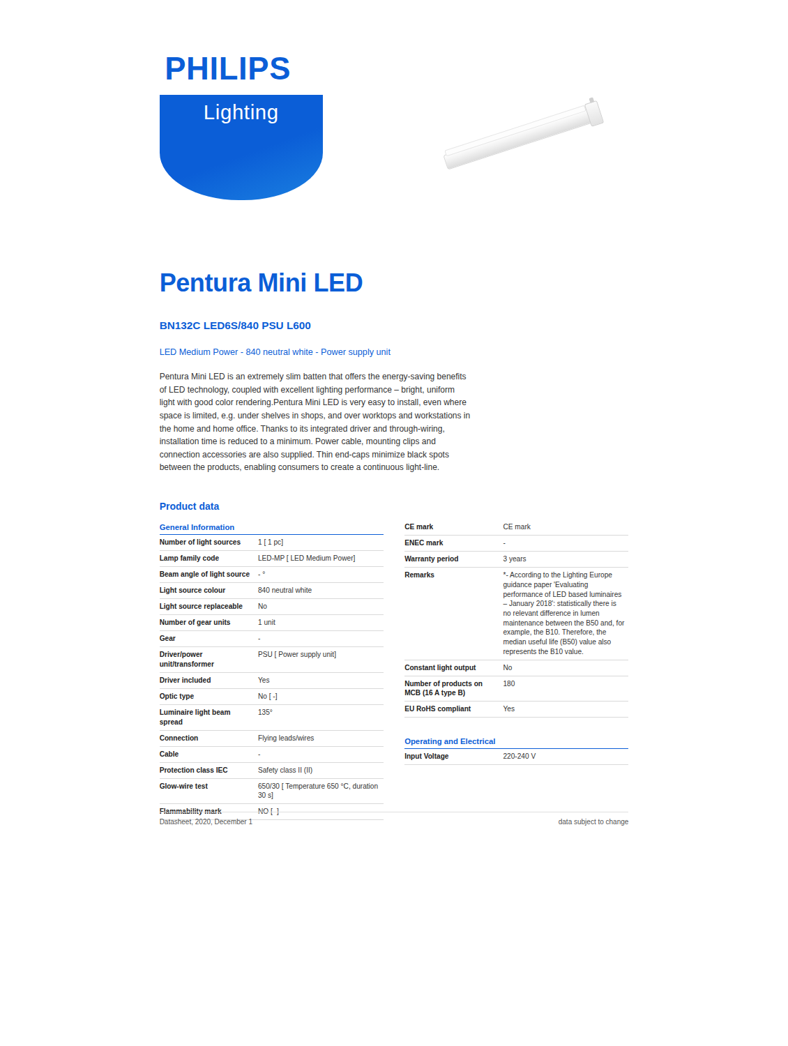PHILIPS
Lighting
Pentura Mini LED
BN132C LED6S/840 PSU L600
LED Medium Power - 840 neutral white - Power supply unit
Pentura Mini LED is an extremely slim batten that offers the energy-saving benefits of LED technology, coupled with excellent lighting performance – bright, uniform light with good color rendering.Pentura Mini LED is very easy to install, even where space is limited, e.g. under shelves in shops, and over worktops and workstations in the home and home office. Thanks to its integrated driver and through-wiring, installation time is reduced to a minimum. Power cable, mounting clips and connection accessories are also supplied. Thin end-caps minimize black spots between the products, enabling consumers to create a continuous light-line.
Product data
General Information
| Number of light sources | 1 [ 1 pc] |
| Lamp family code | LED-MP [ LED Medium Power] |
| Beam angle of light source | - ° |
| Light source colour | 840 neutral white |
| Light source replaceable | No |
| Number of gear units | 1 unit |
| Gear | - |
| Driver/power unit/transformer | PSU [ Power supply unit] |
| Driver included | Yes |
| Optic type | No [ -] |
| Luminaire light beam spread | 135° |
| Connection | Flying leads/wires |
| Cable | - |
| Protection class IEC | Safety class II (II) |
| Glow-wire test | 650/30 [ Temperature 650 °C, duration 30 s] |
| Flammability mark | NO [ -] |
| CE mark | CE mark |
| ENEC mark | - |
| Warranty period | 3 years |
| Remarks | *- According to the Lighting Europe guidance paper 'Evaluating performance of LED based luminaires – January 2018': statistically there is no relevant difference in lumen maintenance between the B50 and, for example, the B10. Therefore, the median useful life (B50) value also represents the B10 value. |
| Constant light output | No |
| Number of products on MCB (16 A type B) | 180 |
| EU RoHS compliant | Yes |
Operating and Electrical
| Input Voltage | 220-240 V |
Datasheet, 2020, December 1
data subject to change